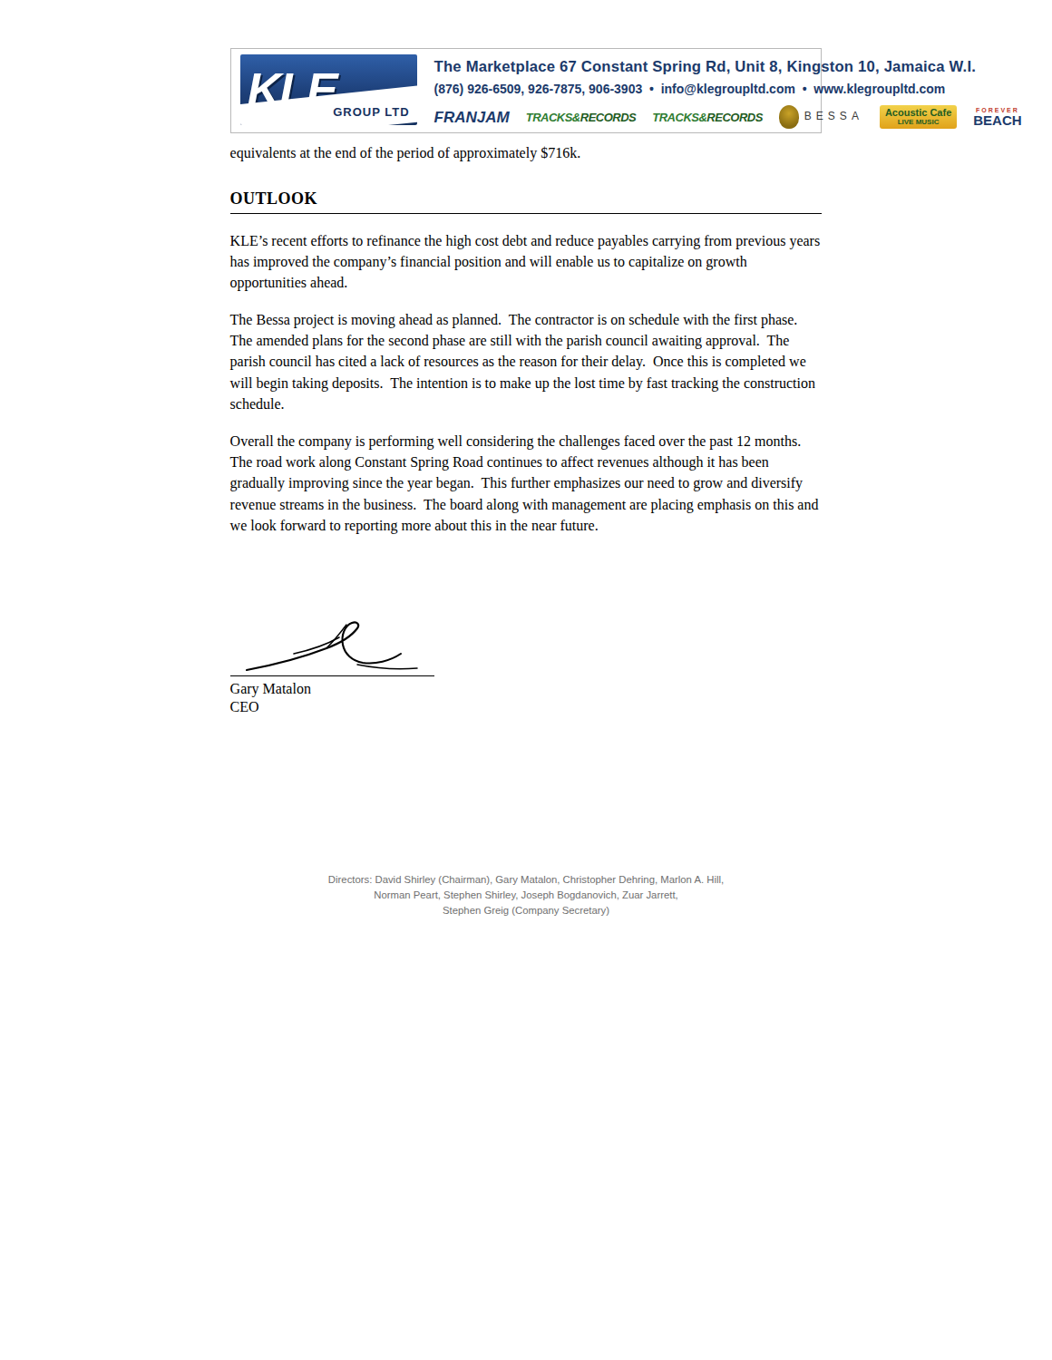KLE GROUP LTD
The Marketplace 67 Constant Spring Rd, Unit 8, Kingston 10, Jamaica W.I.
(876) 926-6509, 926-7875, 906-3903 • info@klegroupltd.com • www.klegroupltd.com
FRANJAM TRACKS&RECORDS TRACKS&RECORDS BESSA Acoustic CafeLIVE MUSIC FOREVERBEACH
equivalents at the end of the period of approximately $716k.
OUTLOOK
KLE’s recent efforts to refinance the high cost debt and reduce payables carrying from previous years has improved the company’s financial position and will enable us to capitalize on growth opportunities ahead.
The Bessa project is moving ahead as planned. The contractor is on schedule with the first phase. The amended plans for the second phase are still with the parish council awaiting approval. The parish council has cited a lack of resources as the reason for their delay. Once this is completed we will begin taking deposits. The intention is to make up the lost time by fast tracking the construction schedule.
Overall the company is performing well considering the challenges faced over the past 12 months. The road work along Constant Spring Road continues to affect revenues although it has been gradually improving since the year began. This further emphasizes our need to grow and diversify revenue streams in the business. The board along with management are placing emphasis on this and we look forward to reporting more about this in the near future.
Gary Matalon
CEO
Directors: David Shirley (Chairman), Gary Matalon, Christopher Dehring, Marlon A. Hill,
Norman Peart, Stephen Shirley, Joseph Bogdanovich, Zuar Jarrett,
Stephen Greig (Company Secretary)